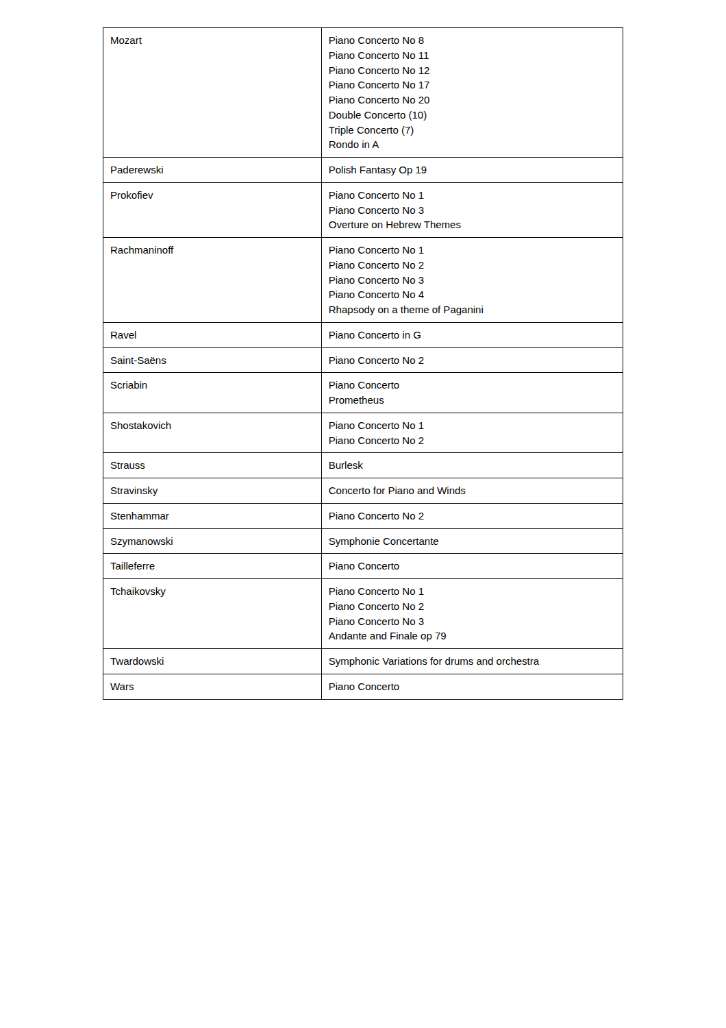| Mozart | Piano Concerto No 8 Piano Concerto No 11 Piano Concerto No 12 Piano Concerto No 17 Piano Concerto No 20 Double Concerto (10) Triple Concerto (7) Rondo in A |
| Paderewski | Polish Fantasy Op 19 |
| Prokofiev | Piano Concerto No 1 Piano Concerto No 3 Overture on Hebrew Themes |
| Rachmaninoff | Piano Concerto No 1 Piano Concerto No 2 Piano Concerto No 3 Piano Concerto No 4 Rhapsody on a theme of Paganini |
| Ravel | Piano Concerto in G |
| Saint-Saëns | Piano Concerto No 2 |
| Scriabin | Piano Concerto Prometheus |
| Shostakovich | Piano Concerto No 1 Piano Concerto No 2 |
| Strauss | Burlesk |
| Stravinsky | Concerto for Piano and Winds |
| Stenhammar | Piano Concerto No 2 |
| Szymanowski | Symphonie Concertante |
| Tailleferre | Piano Concerto |
| Tchaikovsky | Piano Concerto No 1 Piano Concerto No 2 Piano Concerto No 3 Andante and Finale op 79 |
| Twardowski | Symphonic Variations for drums and orchestra |
| Wars | Piano Concerto |